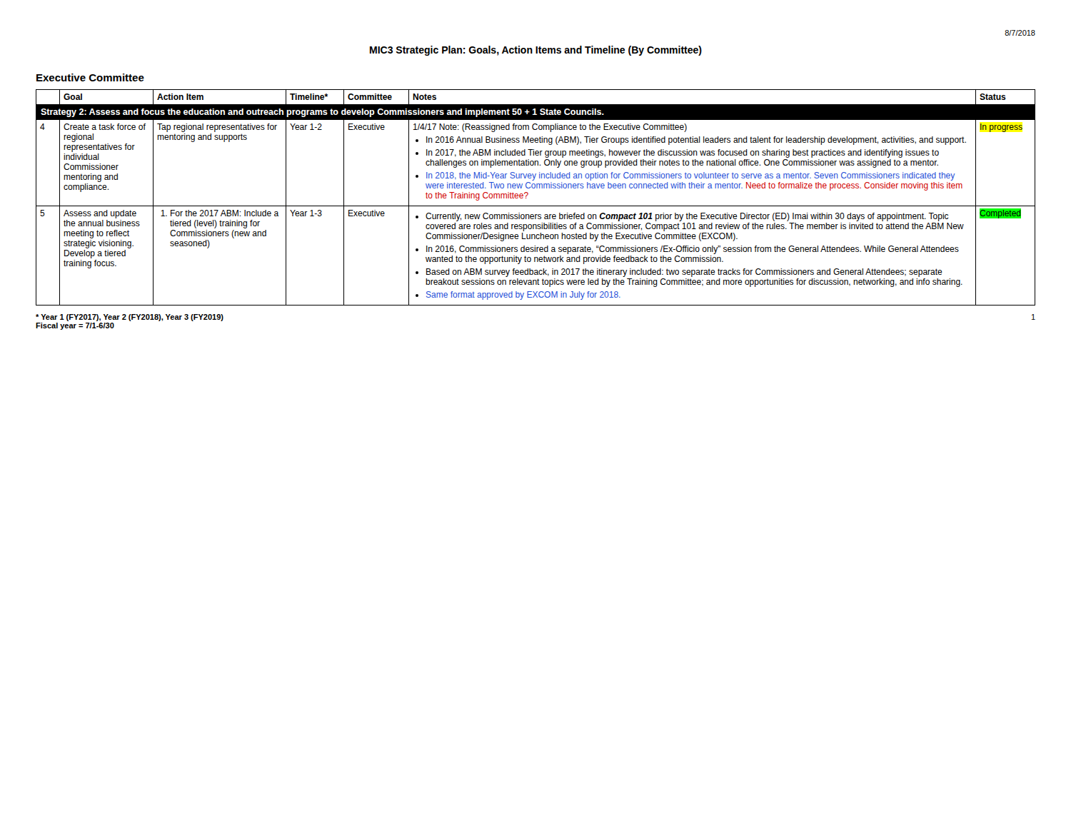8/7/2018
MIC3 Strategic Plan: Goals, Action Items and Timeline (By Committee)
Executive Committee
| Strategy 2: Assess and focus the education and outreach programs to develop Commissioners and implement 50 + 1 State Councils. |
| | Goal | Action Item | Timeline* | Committee | Notes | Status |
| 4 | Create a task force of regional representatives for individual Commissioner mentoring and compliance. | Tap regional representatives for mentoring and supports | Year 1-2 | Executive | 1/4/17 Note: (Reassigned from Compliance to the Executive Committee) In 2016 Annual Business Meeting (ABM), Tier Groups identified potential leaders and talent for leadership development, activities, and support. In 2017, the ABM included Tier group meetings, however the discussion was focused on sharing best practices and identifying issues to challenges on implementation. Only one group provided their notes to the national office. One Commissioner was assigned to a mentor. In 2018, the Mid-Year Survey included an option for Commissioners to volunteer to serve as a mentor. Seven Commissioners indicated they were interested. Two new Commissioners have been connected with their a mentor. Need to formalize the process. Consider moving this item to the Training Committee? | In progress |
| 5 | Assess and update the annual business meeting to reflect strategic visioning. Develop a tiered training focus. | For the 2017 ABM: Include a tiered (level) training for Commissioners (new and seasoned) | Year 1-3 | Executive | Currently, new Commissioners are briefed on Compact 101 prior by the Executive Director (ED) Imai within 30 days of appointment. Topic covered are roles and responsibilities of a Commissioner, Compact 101 and review of the rules. The member is invited to attend the ABM New Commissioner/Designee Luncheon hosted by the Executive Committee (EXCOM). In 2016, Commissioners desired a separate, “Commissioners /Ex-Officio only” session from the General Attendees. While General Attendees wanted to the opportunity to network and provide feedback to the Commission. Based on ABM survey feedback, in 2017 the itinerary included: two separate tracks for Commissioners and General Attendees; separate breakout sessions on relevant topics were led by the Training Committee; and more opportunities for discussion, networking, and info sharing. Same format approved by EXCOM in July for 2018. | Completed |
* Year 1 (FY2017), Year 2 (FY2018), Year 3 (FY2019)
Fiscal year = 7/1-6/30 1